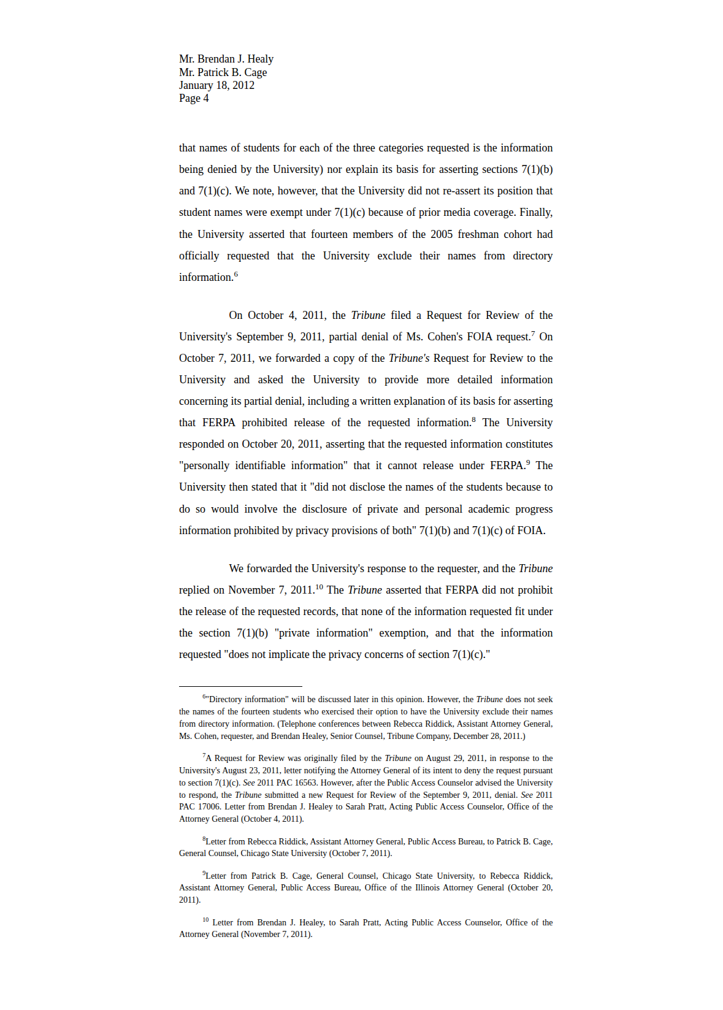Mr. Brendan J. Healy
Mr. Patrick B. Cage
January 18, 2012
Page 4
that names of students for each of the three categories requested is the information being denied by the University) nor explain its basis for asserting sections 7(1)(b) and 7(1)(c). We note, however, that the University did not re-assert its position that student names were exempt under 7(1)(c) because of prior media coverage. Finally, the University asserted that fourteen members of the 2005 freshman cohort had officially requested that the University exclude their names from directory information.6
On October 4, 2011, the Tribune filed a Request for Review of the University's September 9, 2011, partial denial of Ms. Cohen's FOIA request.7 On October 7, 2011, we forwarded a copy of the Tribune's Request for Review to the University and asked the University to provide more detailed information concerning its partial denial, including a written explanation of its basis for asserting that FERPA prohibited release of the requested information.8 The University responded on October 20, 2011, asserting that the requested information constitutes "personally identifiable information" that it cannot release under FERPA.9 The University then stated that it "did not disclose the names of the students because to do so would involve the disclosure of private and personal academic progress information prohibited by privacy provisions of both" 7(1)(b) and 7(1)(c) of FOIA.
We forwarded the University's response to the requester, and the Tribune replied on November 7, 2011.10 The Tribune asserted that FERPA did not prohibit the release of the requested records, that none of the information requested fit under the section 7(1)(b) "private information" exemption, and that the information requested "does not implicate the privacy concerns of section 7(1)(c)."
6"Directory information" will be discussed later in this opinion. However, the Tribune does not seek the names of the fourteen students who exercised their option to have the University exclude their names from directory information. (Telephone conferences between Rebecca Riddick, Assistant Attorney General, Ms. Cohen, requester, and Brendan Healey, Senior Counsel, Tribune Company, December 28, 2011.)
7A Request for Review was originally filed by the Tribune on August 29, 2011, in response to the University's August 23, 2011, letter notifying the Attorney General of its intent to deny the request pursuant to section 7(1)(c). See 2011 PAC 16563. However, after the Public Access Counselor advised the University to respond, the Tribune submitted a new Request for Review of the September 9, 2011, denial. See 2011 PAC 17006. Letter from Brendan J. Healey to Sarah Pratt, Acting Public Access Counselor, Office of the Attorney General (October 4, 2011).
8Letter from Rebecca Riddick, Assistant Attorney General, Public Access Bureau, to Patrick B. Cage, General Counsel, Chicago State University (October 7, 2011).
9Letter from Patrick B. Cage, General Counsel, Chicago State University, to Rebecca Riddick, Assistant Attorney General, Public Access Bureau, Office of the Illinois Attorney General (October 20, 2011).
10 Letter from Brendan J. Healey, to Sarah Pratt, Acting Public Access Counselor, Office of the Attorney General (November 7, 2011).